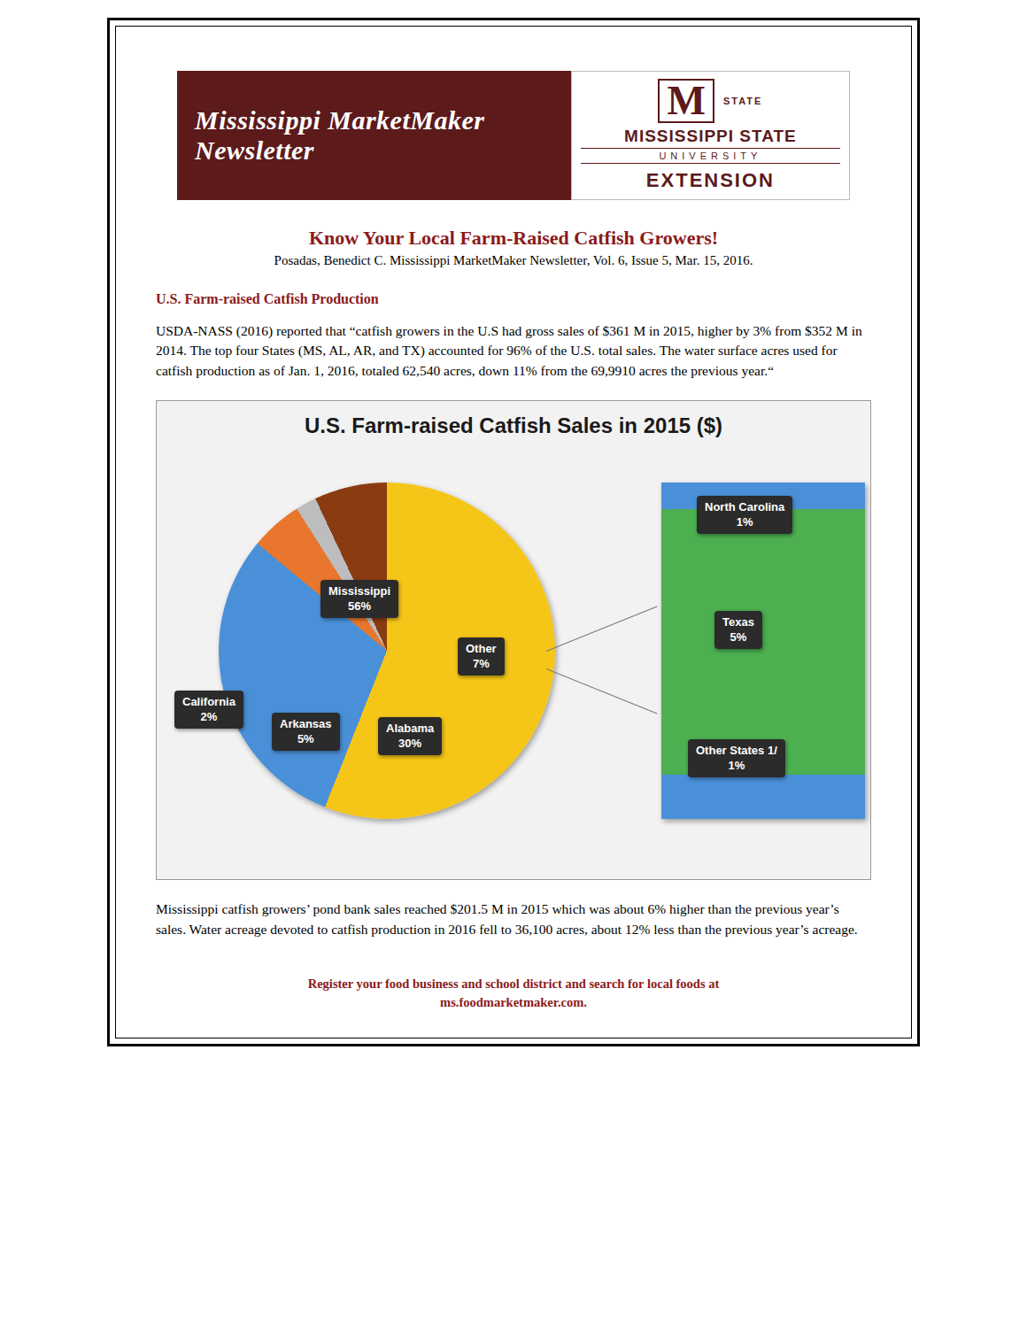Mississippi MarketMaker
Newsletter
M
STATE
MISSISSIPPI STATE
UNIVERSITY
EXTENSION
Know Your Local Farm-Raised Catfish Growers!
Posadas, Benedict C. Mississippi MarketMaker Newsletter, Vol. 6, Issue 5, Mar. 15, 2016.
U.S. Farm-raised Catfish Production
USDA-NASS (2016) reported that “catfish growers in the U.S had gross sales of $361 M in 2015, higher by 3% from $352 M in 2014. The top four States (MS, AL, AR, and TX) accounted for 96% of the U.S. total sales. The water surface acres used for catfish production as of Jan. 1, 2016, totaled 62,540 acres, down 11% from the 69,9910 acres the previous year.“
U.S. Farm-raised Catfish Sales in 2015 ($)
Mississippi
56%
Other
7%
California
2%
Arkansas
5%
Alabama
30%
North Carolina
1%
Texas
5%
Other States 1/
1%
Mississippi catfish growers’ pond bank sales reached $201.5 M in 2015 which was about 6% higher than the previous year’s sales. Water acreage devoted to catfish production in 2016 fell to 36,100 acres, about 12% less than the previous year’s acreage.
Register your food business and school district and search for local foods at
ms.foodmarketmaker.com.